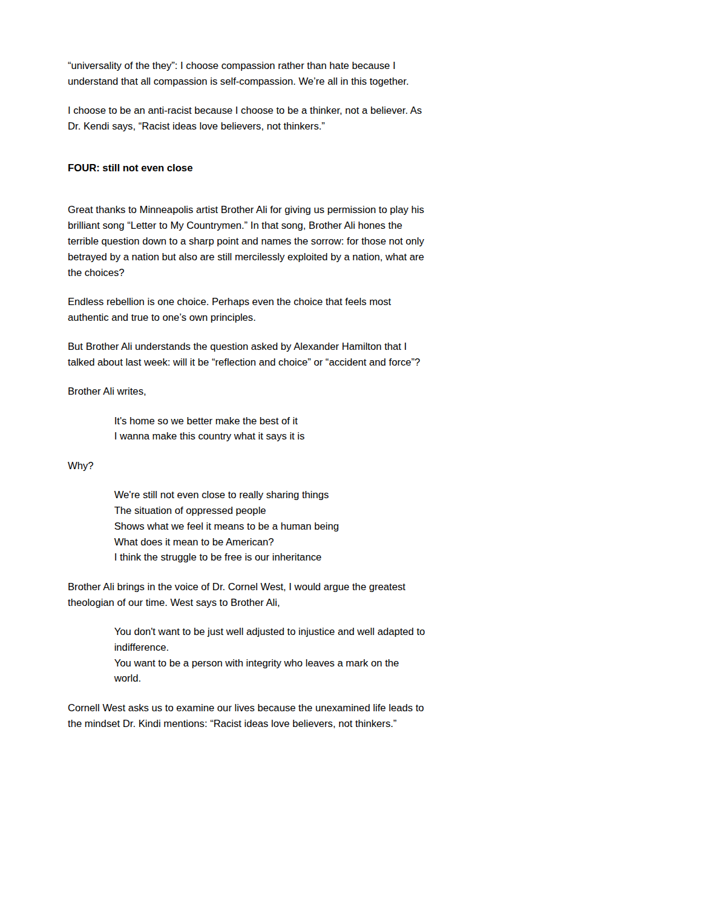“universality of the they”: I choose compassion rather than hate because I understand that all compassion is self-compassion. We’re all in this together.
I choose to be an anti-racist because I choose to be a thinker, not a believer. As Dr. Kendi says, “Racist ideas love believers, not thinkers.”
FOUR: still not even close
Great thanks to Minneapolis artist Brother Ali for giving us permission to play his brilliant song “Letter to My Countrymen.” In that song, Brother Ali hones the terrible question down to a sharp point and names the sorrow: for those not only betrayed by a nation but also are still mercilessly exploited by a nation, what are the choices?
Endless rebellion is one choice. Perhaps even the choice that feels most authentic and true to one’s own principles.
But Brother Ali understands the question asked by Alexander Hamilton that I talked about last week: will it be “reflection and choice” or “accident and force”?
Brother Ali writes,
It's home so we better make the best of it
I wanna make this country what it says it is
Why?
We're still not even close to really sharing things
The situation of oppressed people
Shows what we feel it means to be a human being
What does it mean to be American?
I think the struggle to be free is our inheritance
Brother Ali brings in the voice of Dr. Cornel West, I would argue the greatest theologian of our time. West says to Brother Ali,
You don't want to be just well adjusted to injustice and well adapted to indifference.
You want to be a person with integrity who leaves a mark on the world.
Cornell West asks us to examine our lives because the unexamined life leads to the mindset Dr. Kindi mentions: “Racist ideas love believers, not thinkers.”